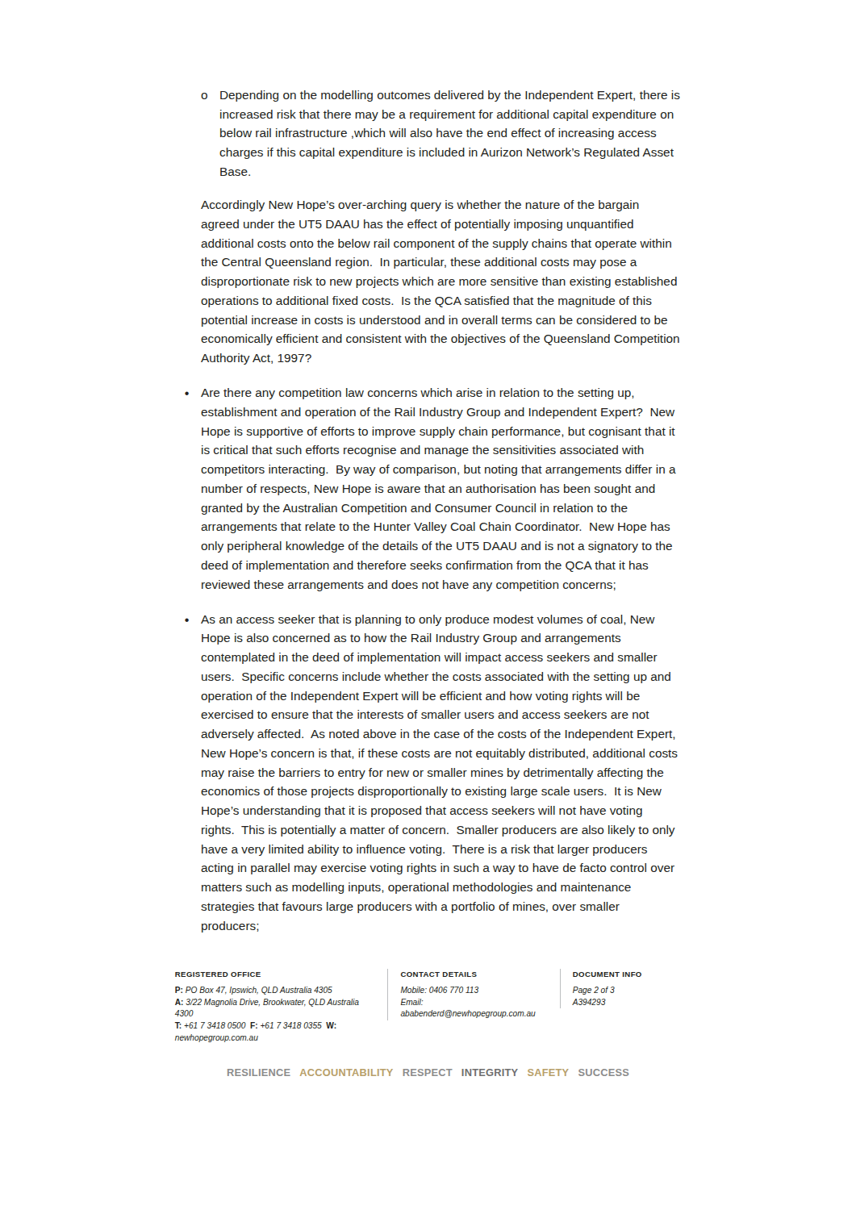Depending on the modelling outcomes delivered by the Independent Expert, there is increased risk that there may be a requirement for additional capital expenditure on below rail infrastructure ,which will also have the end effect of increasing access charges if this capital expenditure is included in Aurizon Network’s Regulated Asset Base.
Accordingly New Hope’s over-arching query is whether the nature of the bargain agreed under the UT5 DAAU has the effect of potentially imposing unquantified additional costs onto the below rail component of the supply chains that operate within the Central Queensland region. In particular, these additional costs may pose a disproportionate risk to new projects which are more sensitive than existing established operations to additional fixed costs. Is the QCA satisfied that the magnitude of this potential increase in costs is understood and in overall terms can be considered to be economically efficient and consistent with the objectives of the Queensland Competition Authority Act, 1997?
Are there any competition law concerns which arise in relation to the setting up, establishment and operation of the Rail Industry Group and Independent Expert? New Hope is supportive of efforts to improve supply chain performance, but cognisant that it is critical that such efforts recognise and manage the sensitivities associated with competitors interacting. By way of comparison, but noting that arrangements differ in a number of respects, New Hope is aware that an authorisation has been sought and granted by the Australian Competition and Consumer Council in relation to the arrangements that relate to the Hunter Valley Coal Chain Coordinator. New Hope has only peripheral knowledge of the details of the UT5 DAAU and is not a signatory to the deed of implementation and therefore seeks confirmation from the QCA that it has reviewed these arrangements and does not have any competition concerns;
As an access seeker that is planning to only produce modest volumes of coal, New Hope is also concerned as to how the Rail Industry Group and arrangements contemplated in the deed of implementation will impact access seekers and smaller users. Specific concerns include whether the costs associated with the setting up and operation of the Independent Expert will be efficient and how voting rights will be exercised to ensure that the interests of smaller users and access seekers are not adversely affected. As noted above in the case of the costs of the Independent Expert, New Hope’s concern is that, if these costs are not equitably distributed, additional costs may raise the barriers to entry for new or smaller mines by detrimentally affecting the economics of those projects disproportionally to existing large scale users. It is New Hope’s understanding that it is proposed that access seekers will not have voting rights. This is potentially a matter of concern. Smaller producers are also likely to only have a very limited ability to influence voting. There is a risk that larger producers acting in parallel may exercise voting rights in such a way to have de facto control over matters such as modelling inputs, operational methodologies and maintenance strategies that favours large producers with a portfolio of mines, over smaller producers;
REGISTERED OFFICE
P: PO Box 47, Ipswich, QLD Australia 4305
A: 3/22 Magnolia Drive, Brookwater, QLD Australia 4300
T: +61 7 3418 0500 F: +61 7 3418 0355 W: newhopegroup.com.au
CONTACT DETAILS
Mobile: 0406 770 113
Email: ababenderd@newhopegroup.com.au
DOCUMENT INFO
Page 2 of 3
A394293
RESILIENCE ACCOUNTABILITY RESPECT INTEGRITY SAFETY SUCCESS